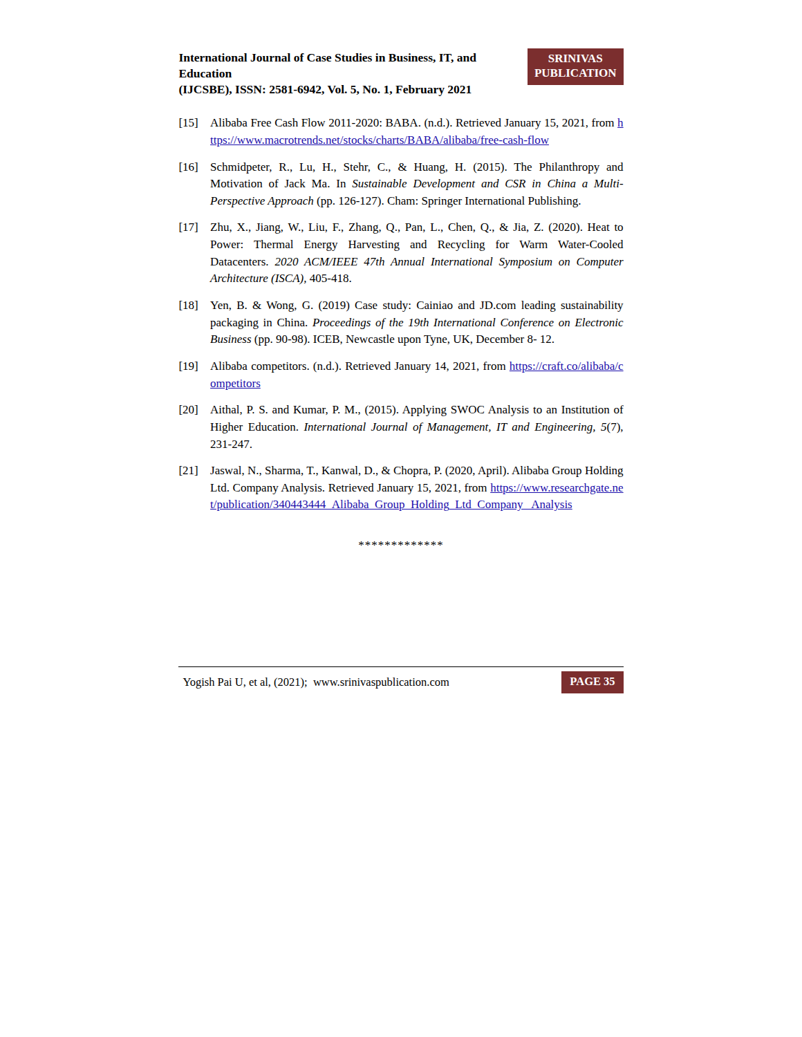International Journal of Case Studies in Business, IT, and Education
(IJCSBE), ISSN: 2581-6942, Vol. 5, No. 1, February 2021
SRINIVAS
PUBLICATION
[15] Alibaba Free Cash Flow 2011-2020: BABA. (n.d.). Retrieved January 15, 2021, from https://www.macrotrends.net/stocks/charts/BABA/alibaba/free-cash-flow
[16] Schmidpeter, R., Lu, H., Stehr, C., & Huang, H. (2015). The Philanthropy and Motivation of Jack Ma. In Sustainable Development and CSR in China a Multi-Perspective Approach (pp. 126-127). Cham: Springer International Publishing.
[17] Zhu, X., Jiang, W., Liu, F., Zhang, Q., Pan, L., Chen, Q., & Jia, Z. (2020). Heat to Power: Thermal Energy Harvesting and Recycling for Warm Water-Cooled Datacenters. 2020 ACM/IEEE 47th Annual International Symposium on Computer Architecture (ISCA), 405-418.
[18] Yen, B. & Wong, G. (2019) Case study: Cainiao and JD.com leading sustainability packaging in China. Proceedings of the 19th International Conference on Electronic Business (pp. 90-98). ICEB, Newcastle upon Tyne, UK, December 8- 12.
[19] Alibaba competitors. (n.d.). Retrieved January 14, 2021, from https://craft.co/alibaba/competitors
[20] Aithal, P. S. and Kumar, P. M., (2015). Applying SWOC Analysis to an Institution of Higher Education. International Journal of Management, IT and Engineering, 5(7), 231-247.
[21] Jaswal, N., Sharma, T., Kanwal, D., & Chopra, P. (2020, April). Alibaba Group Holding Ltd. Company Analysis. Retrieved January 15, 2021, from https://www.researchgate.net/publication/340443444_Alibaba_Group_Holding_Ltd_Company_ Analysis
*************
Yogish Pai U, et al, (2021); www.srinivaspublication.com
PAGE 35